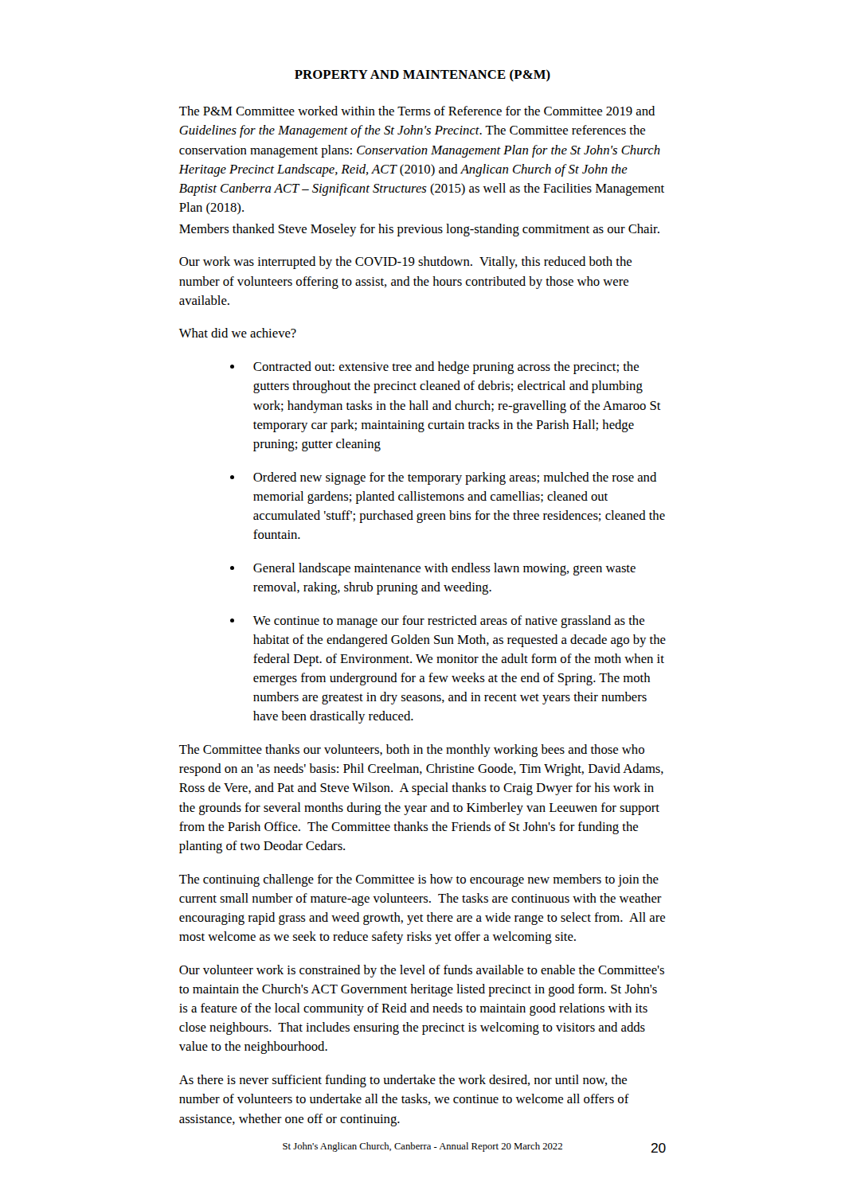PROPERTY AND MAINTENANCE (P&M)
The P&M Committee worked within the Terms of Reference for the Committee 2019 and Guidelines for the Management of the St John's Precinct. The Committee references the conservation management plans: Conservation Management Plan for the St John's Church Heritage Precinct Landscape, Reid, ACT (2010) and Anglican Church of St John the Baptist Canberra ACT – Significant Structures (2015) as well as the Facilities Management Plan (2018).
Members thanked Steve Moseley for his previous long-standing commitment as our Chair.
Our work was interrupted by the COVID-19 shutdown. Vitally, this reduced both the number of volunteers offering to assist, and the hours contributed by those who were available.
What did we achieve?
Contracted out: extensive tree and hedge pruning across the precinct; the gutters throughout the precinct cleaned of debris; electrical and plumbing work; handyman tasks in the hall and church; re-gravelling of the Amaroo St temporary car park; maintaining curtain tracks in the Parish Hall; hedge pruning; gutter cleaning
Ordered new signage for the temporary parking areas; mulched the rose and memorial gardens; planted callistemons and camellias; cleaned out accumulated 'stuff'; purchased green bins for the three residences; cleaned the fountain.
General landscape maintenance with endless lawn mowing, green waste removal, raking, shrub pruning and weeding.
We continue to manage our four restricted areas of native grassland as the habitat of the endangered Golden Sun Moth, as requested a decade ago by the federal Dept. of Environment. We monitor the adult form of the moth when it emerges from underground for a few weeks at the end of Spring. The moth numbers are greatest in dry seasons, and in recent wet years their numbers have been drastically reduced.
The Committee thanks our volunteers, both in the monthly working bees and those who respond on an 'as needs' basis: Phil Creelman, Christine Goode, Tim Wright, David Adams, Ross de Vere, and Pat and Steve Wilson. A special thanks to Craig Dwyer for his work in the grounds for several months during the year and to Kimberley van Leeuwen for support from the Parish Office. The Committee thanks the Friends of St John's for funding the planting of two Deodar Cedars.
The continuing challenge for the Committee is how to encourage new members to join the current small number of mature-age volunteers. The tasks are continuous with the weather encouraging rapid grass and weed growth, yet there are a wide range to select from. All are most welcome as we seek to reduce safety risks yet offer a welcoming site.
Our volunteer work is constrained by the level of funds available to enable the Committee's to maintain the Church's ACT Government heritage listed precinct in good form. St John's is a feature of the local community of Reid and needs to maintain good relations with its close neighbours. That includes ensuring the precinct is welcoming to visitors and adds value to the neighbourhood.
As there is never sufficient funding to undertake the work desired, nor until now, the number of volunteers to undertake all the tasks, we continue to welcome all offers of assistance, whether one off or continuing.
St John's Anglican Church, Canberra - Annual Report 20 March 2022 20